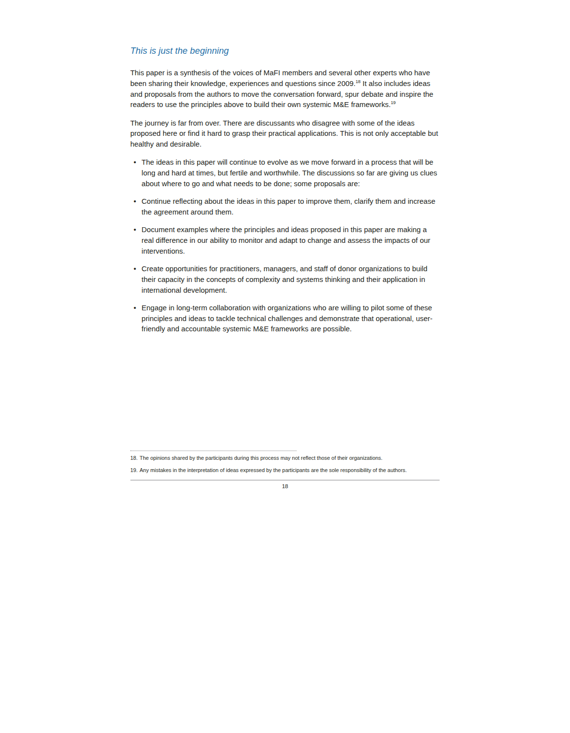This is just the beginning
This paper is a synthesis of the voices of MaFI members and several other experts who have been sharing their knowledge, experiences and questions since 2009.18 It also includes ideas and proposals from the authors to move the conversation forward, spur debate and inspire the readers to use the principles above to build their own systemic M&E frameworks.19
The journey is far from over. There are discussants who disagree with some of the ideas proposed here or find it hard to grasp their practical applications. This is not only acceptable but healthy and desirable.
The ideas in this paper will continue to evolve as we move forward in a process that will be long and hard at times, but fertile and worthwhile. The discussions so far are giving us clues about where to go and what needs to be done; some proposals are:
Continue reflecting about the ideas in this paper to improve them, clarify them and increase the agreement around them.
Document examples where the principles and ideas proposed in this paper are making a real difference in our ability to monitor and adapt to change and assess the impacts of our interventions.
Create opportunities for practitioners, managers, and staff of donor organizations to build their capacity in the concepts of complexity and systems thinking and their application in international development.
Engage in long-term collaboration with organizations who are willing to pilot some of these principles and ideas to tackle technical challenges and demonstrate that operational, user-friendly and accountable systemic M&E frameworks are possible.
18. The opinions shared by the participants during this process may not reflect those of their organizations.
19. Any mistakes in the interpretation of ideas expressed by the participants are the sole responsibility of the authors.
18